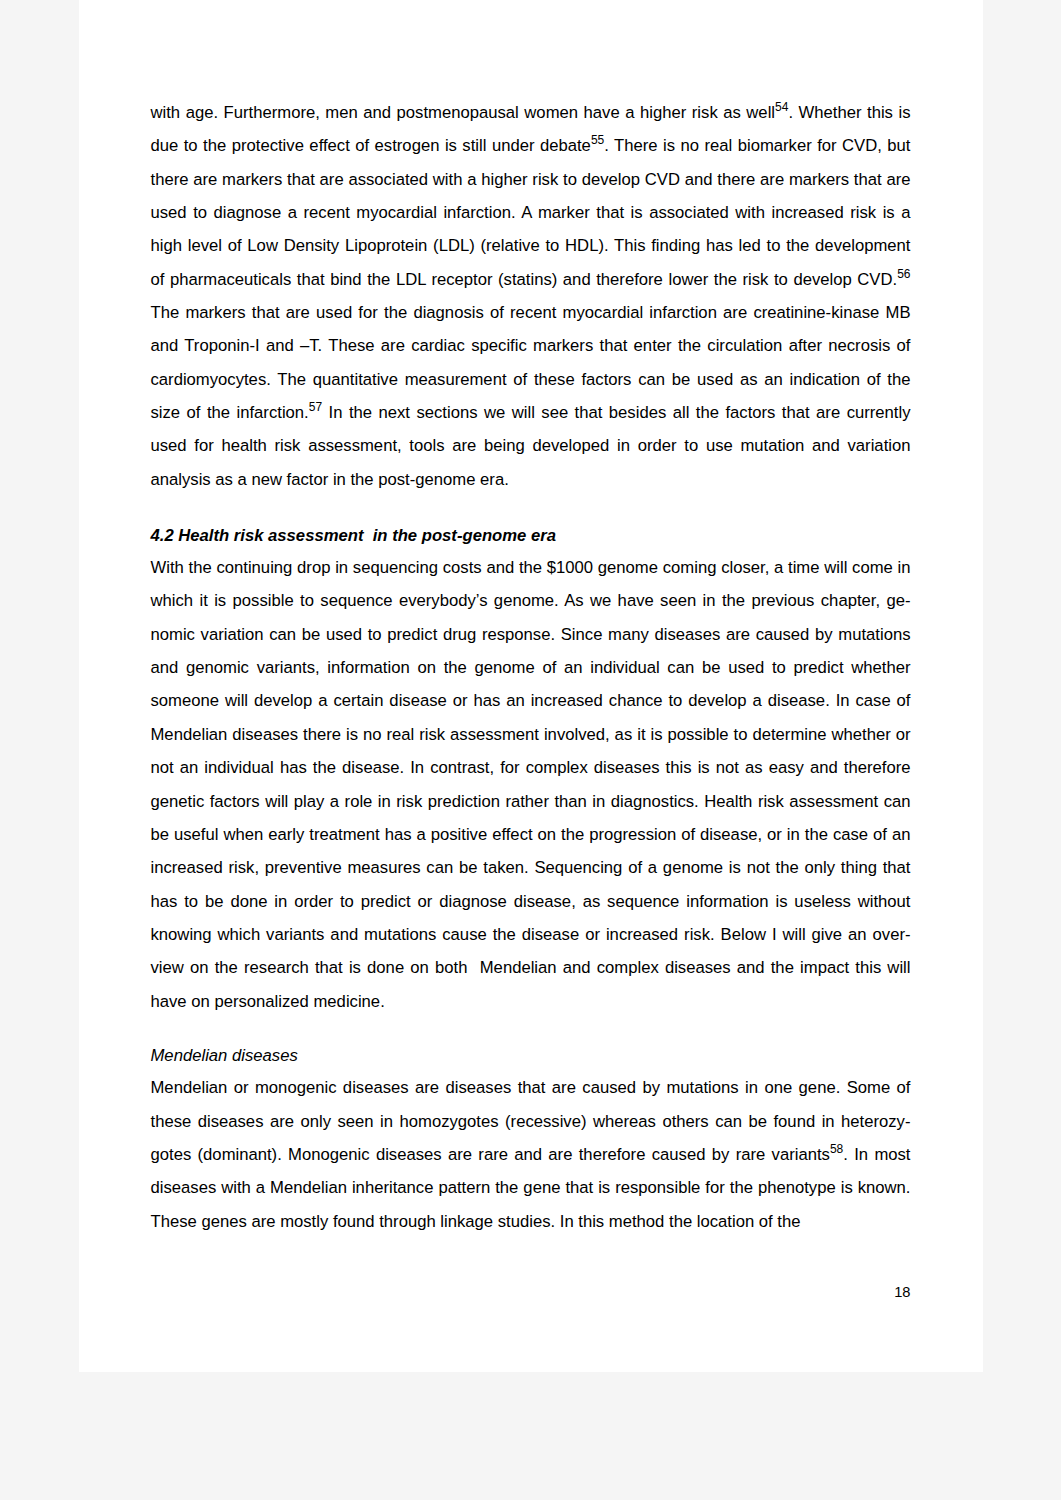with age. Furthermore, men and postmenopausal women have a higher risk as well54. Whether this is due to the protective effect of estrogen is still under debate55. There is no real biomarker for CVD, but there are markers that are associated with a higher risk to develop CVD and there are markers that are used to diagnose a recent myocardial infarction. A marker that is associated with increased risk is a high level of Low Density Lipoprotein (LDL) (relative to HDL). This finding has led to the development of pharmaceuticals that bind the LDL receptor (statins) and therefore lower the risk to develop CVD.56 The markers that are used for the diagnosis of recent myocardial infarction are creatinine-kinase MB and Troponin-I and –T. These are cardiac specific markers that enter the circulation after necrosis of cardiomyocytes. The quantitative measurement of these factors can be used as an indication of the size of the infarction.57 In the next sections we will see that besides all the factors that are currently used for health risk assessment, tools are being developed in order to use mutation and variation analysis as a new factor in the post-genome era.
4.2 Health risk assessment in the post-genome era
With the continuing drop in sequencing costs and the $1000 genome coming closer, a time will come in which it is possible to sequence everybody’s genome. As we have seen in the previous chapter, genomic variation can be used to predict drug response. Since many diseases are caused by mutations and genomic variants, information on the genome of an individual can be used to predict whether someone will develop a certain disease or has an increased chance to develop a disease. In case of Mendelian diseases there is no real risk assessment involved, as it is possible to determine whether or not an individual has the disease. In contrast, for complex diseases this is not as easy and therefore genetic factors will play a role in risk prediction rather than in diagnostics. Health risk assessment can be useful when early treatment has a positive effect on the progression of disease, or in the case of an increased risk, preventive measures can be taken. Sequencing of a genome is not the only thing that has to be done in order to predict or diagnose disease, as sequence information is useless without knowing which variants and mutations cause the disease or increased risk. Below I will give an overview on the research that is done on both Mendelian and complex diseases and the impact this will have on personalized medicine.
Mendelian diseases
Mendelian or monogenic diseases are diseases that are caused by mutations in one gene. Some of these diseases are only seen in homozygotes (recessive) whereas others can be found in heterozygotes (dominant). Monogenic diseases are rare and are therefore caused by rare variants58. In most diseases with a Mendelian inheritance pattern the gene that is responsible for the phenotype is known. These genes are mostly found through linkage studies. In this method the location of the
18